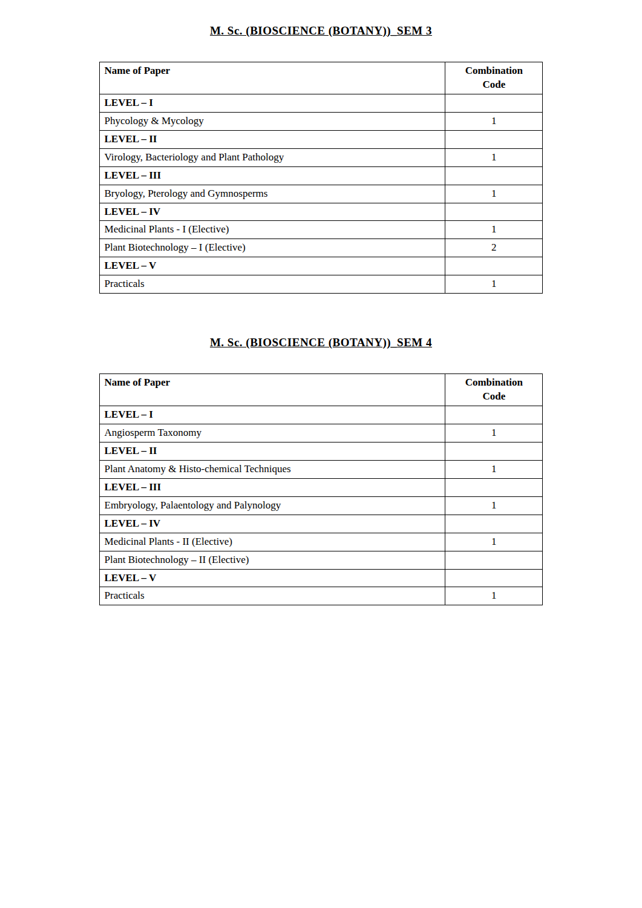M. Sc. (BIOSCIENCE (BOTANY))_SEM 3
| Name of Paper | Combination Code |
| --- | --- |
| LEVEL – I | |
| Phycology & Mycology | 1 |
| LEVEL – II | |
| Virology, Bacteriology and Plant Pathology | 1 |
| LEVEL – III | |
| Bryology, Pterology and Gymnosperms | 1 |
| LEVEL – IV | |
| Medicinal Plants - I (Elective) | 1 |
| Plant Biotechnology – I (Elective) | 2 |
| LEVEL – V | |
| Practicals | 1 |
M. Sc. (BIOSCIENCE (BOTANY))_SEM 4
| Name of Paper | Combination Code |
| --- | --- |
| LEVEL – I | |
| Angiosperm Taxonomy | 1 |
| LEVEL – II | |
| Plant Anatomy & Histo-chemical Techniques | 1 |
| LEVEL – III | |
| Embryology, Palaentology and Palynology | 1 |
| LEVEL – IV | |
| Medicinal Plants - II (Elective) | 1 |
| Plant Biotechnology – II (Elective) | |
| LEVEL – V | |
| Practicals | 1 |